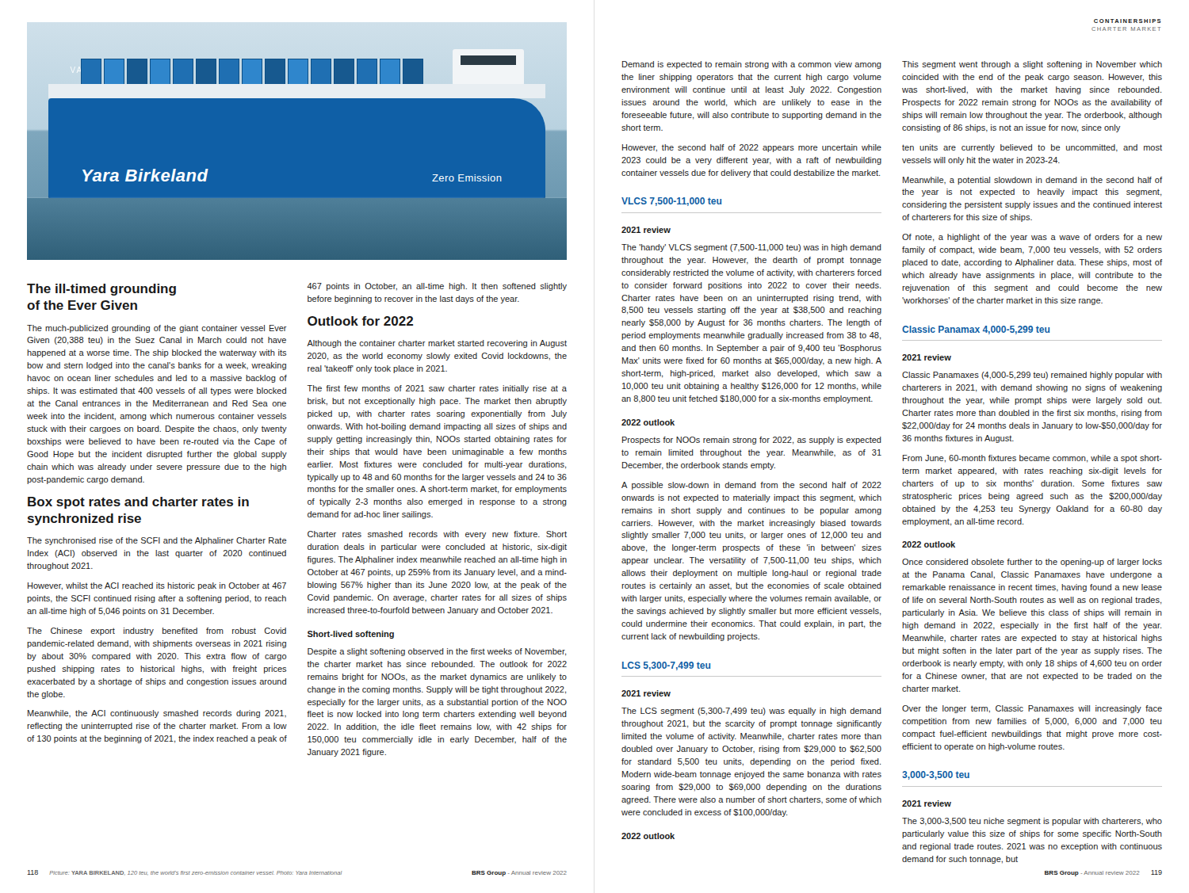VARD
Yara Birkeland
Zero Emission
The ill-timed grounding
of the Ever Given
The much-publicized grounding of the giant container vessel Ever Given (20,388 teu) in the Suez Canal in March could not have happened at a worse time. The ship blocked the waterway with its bow and stern lodged into the canal's banks for a week, wreaking havoc on ocean liner schedules and led to a massive backlog of ships. It was estimated that 400 vessels of all types were blocked at the Canal entrances in the Mediterranean and Red Sea one week into the incident, among which numerous container vessels stuck with their cargoes on board. Despite the chaos, only twenty boxships were believed to have been re-routed via the Cape of Good Hope but the incident disrupted further the global supply chain which was already under severe pressure due to the high post-pandemic cargo demand.
Box spot rates and charter rates in synchronized rise
The synchronised rise of the SCFI and the Alphaliner Charter Rate Index (ACI) observed in the last quarter of 2020 continued throughout 2021.
However, whilst the ACI reached its historic peak in October at 467 points, the SCFI continued rising after a softening period, to reach an all-time high of 5,046 points on 31 December.
The Chinese export industry benefited from robust Covid pandemic-related demand, with shipments overseas in 2021 rising by about 30% compared with 2020. This extra flow of cargo pushed shipping rates to historical highs, with freight prices exacerbated by a shortage of ships and congestion issues around the globe.
Meanwhile, the ACI continuously smashed records during 2021, reflecting the uninterrupted rise of the charter market. From a low of 130 points at the beginning of 2021, the index reached a peak of 467 points in October, an all-time high. It then softened slightly before beginning to recover in the last days of the year.
Outlook for 2022
Although the container charter market started recovering in August 2020, as the world economy slowly exited Covid lockdowns, the real 'takeoff' only took place in 2021.
The first few months of 2021 saw charter rates initially rise at a brisk, but not exceptionally high pace. The market then abruptly picked up, with charter rates soaring exponentially from July onwards. With hot-boiling demand impacting all sizes of ships and supply getting increasingly thin, NOOs started obtaining rates for their ships that would have been unimaginable a few months earlier. Most fixtures were concluded for multi-year durations, typically up to 48 and 60 months for the larger vessels and 24 to 36 months for the smaller ones. A short-term market, for employments of typically 2-3 months also emerged in response to a strong demand for ad-hoc liner sailings.
Charter rates smashed records with every new fixture. Short duration deals in particular were concluded at historic, six-digit figures. The Alphaliner index meanwhile reached an all-time high in October at 467 points, up 259% from its January level, and a mind-blowing 567% higher than its June 2020 low, at the peak of the Covid pandemic. On average, charter rates for all sizes of ships increased three-to-fourfold between January and October 2021.
Short-lived softening
Despite a slight softening observed in the first weeks of November, the charter market has since rebounded. The outlook for 2022 remains bright for NOOs, as the market dynamics are unlikely to change in the coming months. Supply will be tight throughout 2022, especially for the larger units, as a substantial portion of the NOO fleet is now locked into long term charters extending well beyond 2022. In addition, the idle fleet remains low, with 42 ships for 150,000 teu commercially idle in early December, half of the January 2021 figure.
118
Picture: YARA BIRKELAND, 120 teu, the world's first zero-emission container vessel. Photo: Yara International
BRS Group - Annual review 2022
Containerships Charter market
Demand is expected to remain strong with a common view among the liner shipping operators that the current high cargo volume environment will continue until at least July 2022. Congestion issues around the world, which are unlikely to ease in the foreseeable future, will also contribute to supporting demand in the short term.
However, the second half of 2022 appears more uncertain while 2023 could be a very different year, with a raft of newbuilding container vessels due for delivery that could destabilize the market.
VLCS 7,500-11,000 teu
2021 review
The 'handy' VLCS segment (7,500-11,000 teu) was in high demand throughout the year. However, the dearth of prompt tonnage considerably restricted the volume of activity, with charterers forced to consider forward positions into 2022 to cover their needs. Charter rates have been on an uninterrupted rising trend, with 8,500 teu vessels starting off the year at $38,500 and reaching nearly $58,000 by August for 36 months charters. The length of period employments meanwhile gradually increased from 38 to 48, and then 60 months. In September a pair of 9,400 teu 'Bosphorus Max' units were fixed for 60 months at $65,000/day, a new high. A short-term, high-priced, market also developed, which saw a 10,000 teu unit obtaining a healthy $126,000 for 12 months, while an 8,800 teu unit fetched $180,000 for a six-months employment.
2022 outlook
Prospects for NOOs remain strong for 2022, as supply is expected to remain limited throughout the year. Meanwhile, as of 31 December, the orderbook stands empty.
A possible slow-down in demand from the second half of 2022 onwards is not expected to materially impact this segment, which remains in short supply and continues to be popular among carriers. However, with the market increasingly biased towards slightly smaller 7,000 teu units, or larger ones of 12,000 teu and above, the longer-term prospects of these 'in between' sizes appear unclear. The versatility of 7,500-11,00 teu ships, which allows their deployment on multiple long-haul or regional trade routes is certainly an asset, but the economies of scale obtained with larger units, especially where the volumes remain available, or the savings achieved by slightly smaller but more efficient vessels, could undermine their economics. That could explain, in part, the current lack of newbuilding projects.
LCS 5,300-7,499 teu
2021 review
The LCS segment (5,300-7,499 teu) was equally in high demand throughout 2021, but the scarcity of prompt tonnage significantly limited the volume of activity. Meanwhile, charter rates more than doubled over January to October, rising from $29,000 to $62,500 for standard 5,500 teu units, depending on the period fixed. Modern wide-beam tonnage enjoyed the same bonanza with rates soaring from $29,000 to $69,000 depending on the durations agreed. There were also a number of short charters, some of which were concluded in excess of $100,000/day.
2022 outlook
This segment went through a slight softening in November which coincided with the end of the peak cargo season. However, this was short-lived, with the market having since rebounded. Prospects for 2022 remain strong for NOOs as the availability of ships will remain low throughout the year. The orderbook, although consisting of 86 ships, is not an issue for now, since only
ten units are currently believed to be uncommitted, and most vessels will only hit the water in 2023-24.
Meanwhile, a potential slowdown in demand in the second half of the year is not expected to heavily impact this segment, considering the persistent supply issues and the continued interest of charterers for this size of ships.
Of note, a highlight of the year was a wave of orders for a new family of compact, wide beam, 7,000 teu vessels, with 52 orders placed to date, according to Alphaliner data. These ships, most of which already have assignments in place, will contribute to the rejuvenation of this segment and could become the new 'workhorses' of the charter market in this size range.
Classic Panamax 4,000-5,299 teu
2021 review
Classic Panamaxes (4,000-5,299 teu) remained highly popular with charterers in 2021, with demand showing no signs of weakening throughout the year, while prompt ships were largely sold out. Charter rates more than doubled in the first six months, rising from $22,000/day for 24 months deals in January to low-$50,000/day for 36 months fixtures in August.
From June, 60-month fixtures became common, while a spot short-term market appeared, with rates reaching six-digit levels for charters of up to six months' duration. Some fixtures saw stratospheric prices being agreed such as the $200,000/day obtained by the 4,253 teu Synergy Oakland for a 60-80 day employment, an all-time record.
2022 outlook
Once considered obsolete further to the opening-up of larger locks at the Panama Canal, Classic Panamaxes have undergone a remarkable renaissance in recent times, having found a new lease of life on several North-South routes as well as on regional trades, particularly in Asia. We believe this class of ships will remain in high demand in 2022, especially in the first half of the year. Meanwhile, charter rates are expected to stay at historical highs but might soften in the later part of the year as supply rises. The orderbook is nearly empty, with only 18 ships of 4,600 teu on order for a Chinese owner, that are not expected to be traded on the charter market.
Over the longer term, Classic Panamaxes will increasingly face competition from new families of 5,000, 6,000 and 7,000 teu compact fuel-efficient newbuildings that might prove more cost-efficient to operate on high-volume routes.
3,000-3,500 teu
2021 review
The 3,000-3,500 teu niche segment is popular with charterers, who particularly value this size of ships for some specific North-South and regional trade routes. 2021 was no exception with continuous demand for such tonnage, but
BRS Group - Annual review 2022
119